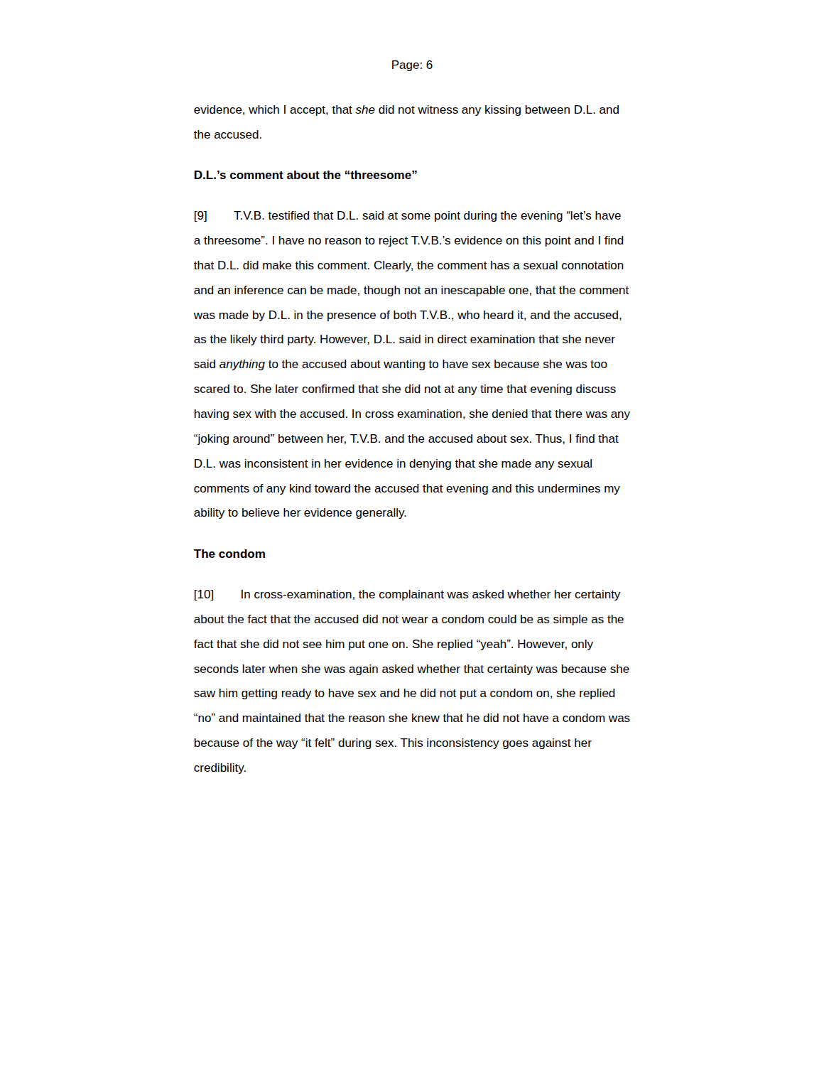Page: 6
evidence, which I accept, that she did not witness any kissing between D.L. and the accused.
D.L.’s comment about the “threesome”
[9] T.V.B. testified that D.L. said at some point during the evening “let’s have a threesome”. I have no reason to reject T.V.B.’s evidence on this point and I find that D.L. did make this comment. Clearly, the comment has a sexual connotation and an inference can be made, though not an inescapable one, that the comment was made by D.L. in the presence of both T.V.B., who heard it, and the accused, as the likely third party. However, D.L. said in direct examination that she never said anything to the accused about wanting to have sex because she was too scared to. She later confirmed that she did not at any time that evening discuss having sex with the accused. In cross examination, she denied that there was any “joking around” between her, T.V.B. and the accused about sex. Thus, I find that D.L. was inconsistent in her evidence in denying that she made any sexual comments of any kind toward the accused that evening and this undermines my ability to believe her evidence generally.
The condom
[10] In cross-examination, the complainant was asked whether her certainty about the fact that the accused did not wear a condom could be as simple as the fact that she did not see him put one on. She replied “yeah”. However, only seconds later when she was again asked whether that certainty was because she saw him getting ready to have sex and he did not put a condom on, she replied “no” and maintained that the reason she knew that he did not have a condom was because of the way “it felt” during sex. This inconsistency goes against her credibility.